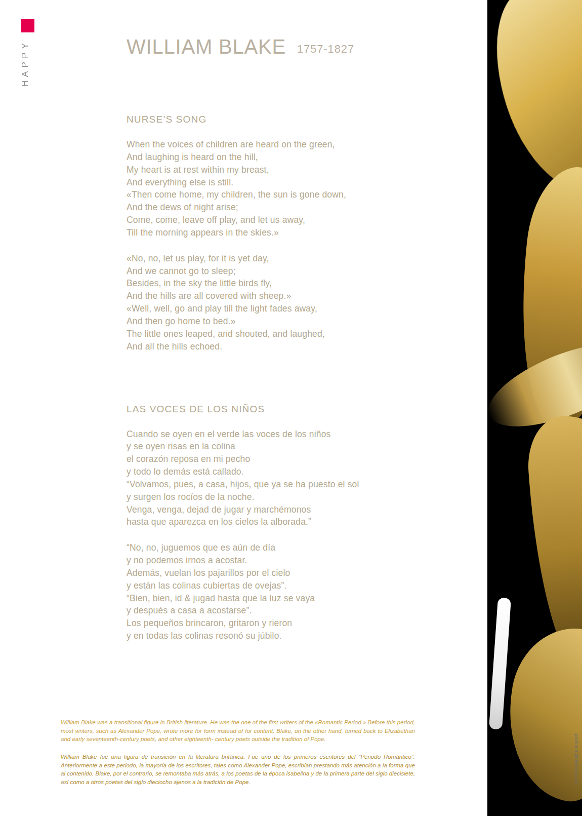HAPPY
patfment@telefonica.net
WILLIAM BLAKE 1757-1827
NURSE’S SONG
When the voices of children are heard on the green,
And laughing is heard on the hill,
My heart is at rest within my breast,
And everything else is still.
«Then come home, my children, the sun is gone down,
And the dews of night arise;
Come, come, leave off play, and let us away,
Till the morning appears in the skies.»
«No, no, let us play, for it is yet day,
And we cannot go to sleep;
Besides, in the sky the little birds fly,
And the hills are all covered with sheep.»
«Well, well, go and play till the light fades away,
And then go home to bed.»
The little ones leaped, and shouted, and laughed,
And all the hills echoed.
LAS VOCES DE LOS NIÑOS
Cuando se oyen en el verde las voces de los niños
y se oyen risas en la colina
el corazón reposa en mi pecho
y todo lo demás está callado.
“Volvamos, pues, a casa, hijos, que ya se ha puesto el sol
y surgen los rocíos de la noche.
Venga, venga, dejad de jugar y marchémonos
hasta que aparezca en los cielos la alborada.”
“No, no, juguemos que es aún de día
y no podemos irnos a acostar.
Además, vuelan los pajarillos por el cielo
y están las colinas cubiertas de ovejas”.
“Bien, bien, id & jugad hasta que la luz se vaya
y después a casa a acostarse”.
Los pequeños brincaron, gritaron y rieron
y en todas las colinas resonó su júbilo.
William Blake was a transitional figure in British literature. He was the one of the first writers of the «Romantic Period.» Before this period, most writers, such as Alexander Pope, wrote more for form instead of for content. Blake, on the other hand, turned back to Elizabethan and early seventeenth-century poets, and other eighteenth- century poets outside the tradition of Pope.
William Blake fue una figura de transición en la literatura británica. Fue uno de los primeros escritores del ”Periodo Romántico”. Anteriormente a este periodo, la mayoría de los escritores, tales como Alexander Pope, escribían prestando más atención a la forma que al contenido. Blake, por el contrario, se remontaba más atrás, a los poetas de la época isabelina y de la primera parte del siglo diecisiete, así como a otros poetas del siglo dieciocho ajenos a la tradición de Pope.